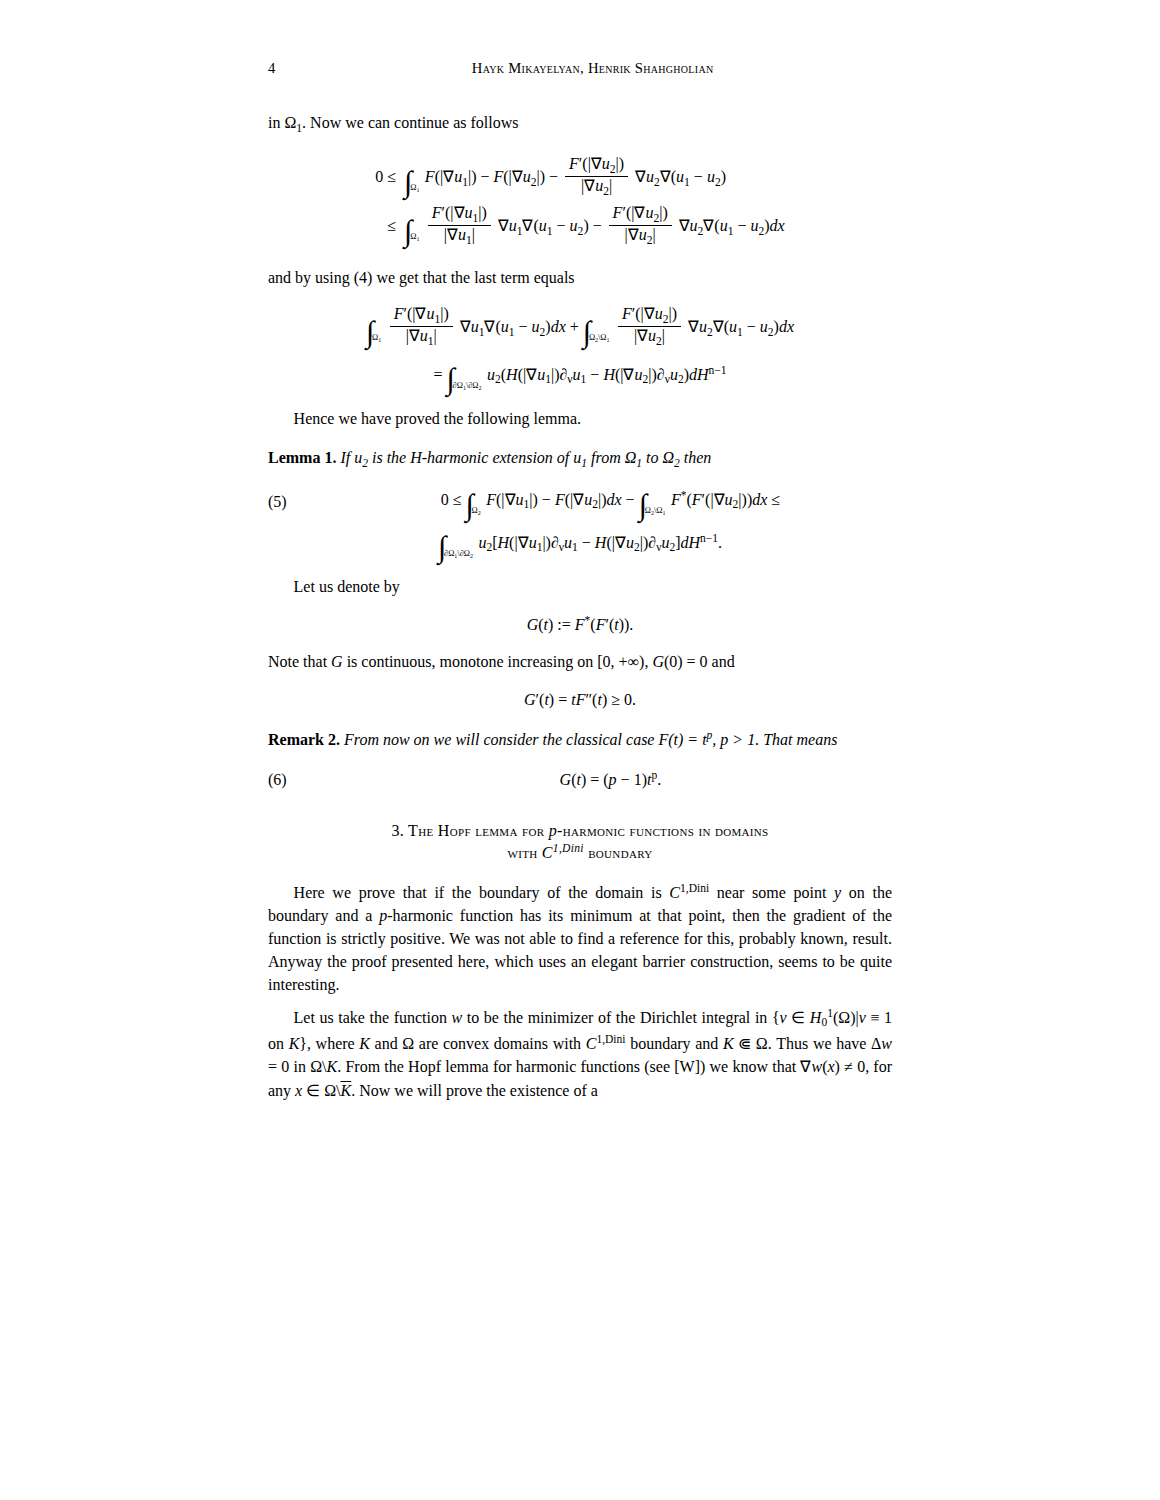4 Hayk Mikayelyan, Henrik Shahgholian
in Ω1. Now we can continue as follows
0 ≤
∫Ω1 F(|∇u 1|) − F(|∇u 2|) − F′(|∇u 2|)|∇u 2| ∇u 2∇(u 1 − u 2)
≤
∫Ω1 F′(|∇u 1|)|∇u 1| ∇u 1∇(u 1 − u 2) − F′(|∇u 2|)|∇u 2| ∇u 2∇(u 1 − u 2)dx
and by using (4) we get that the last term equals
∫Ω1 F′(|∇u 1|)|∇u 1| ∇u 1∇(u 1 − u 2)dx + ∫Ω2\Ω1 F′(|∇u 2|)|∇u 2| ∇u 2∇(u 1 − u 2)dx
= ∫∂Ω1\∂Ω2 u 2(H(|∇u 1|)∂νu 1 − H(|∇u 2|)∂νu 2)dH n−1
Hence we have proved the following lemma.
Lemma 1. If u2 is the H-harmonic extension of u1 from Ω1 to Ω2 then
(5)
0 ≤ ∫Ω2 F(|∇u 1|) − F(|∇u 2|)dx − ∫Ω2\Ω1 F*(F′(|∇u 2|))dx ≤
∫∂Ω1\∂Ω2 u 2[H(|∇u 1|)∂νu 1 − H(|∇u 2|)∂νu 2]dH n−1.
Let us denote by
G(t) := F*(F′(t)).
Note that G is continuous, monotone increasing on [0, +∞), G(0) = 0 and
G′(t) = tF″(t) ≥ 0.
Remark 2. From now on we will consider the classical case F(t) = tp, p > 1. That means
(6)
G(t) = (p − 1)tp.
3. The Hopf lemma for p-harmonic functions in domains
with C 1,Dini boundary
Here we prove that if the boundary of the domain is C 1,Dini near some point y on the boundary and a p-harmonic function has its minimum at that point, then the gradient of the function is strictly positive. We was not able to find a reference for this, probably known, result. Anyway the proof presented here, which uses an elegant barrier construction, seems to be quite interesting.
Let us take the function w to be the minimizer of the Dirichlet integral in {v ∈ H 01(Ω)|v ≡ 1 on K}, where K and Ω are convex domains with C 1,Dini boundary and K ⋐ Ω. Thus we have Δw = 0 in Ω\K. From the Hopf lemma for harmonic functions (see [W]) we know that ∇w(x) ≠ 0, for any x ∈ Ω\K. Now we will prove the existence of a